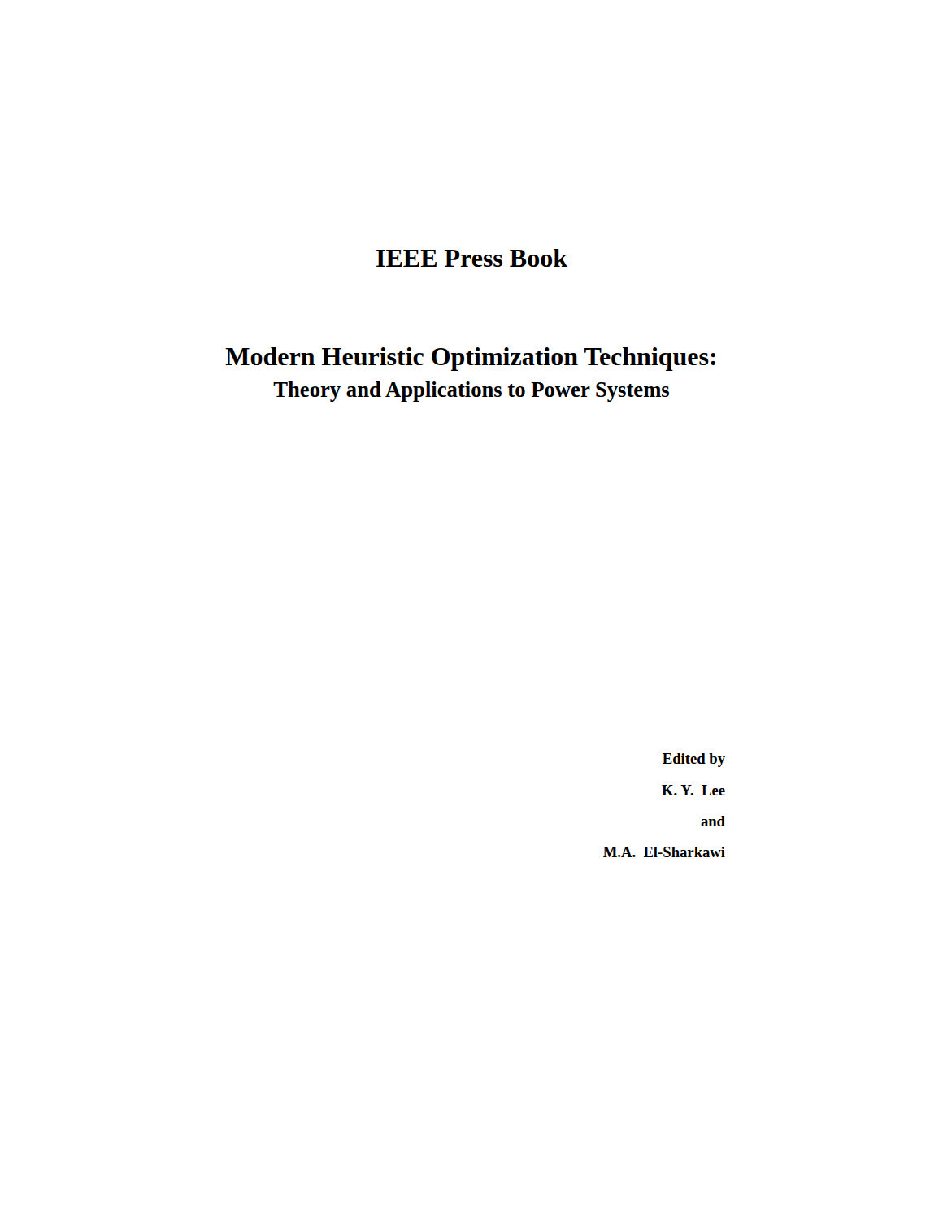IEEE Press Book
Modern Heuristic Optimization Techniques:
Theory and Applications to Power Systems
Edited by
K. Y. Lee
and
M.A. El-Sharkawi